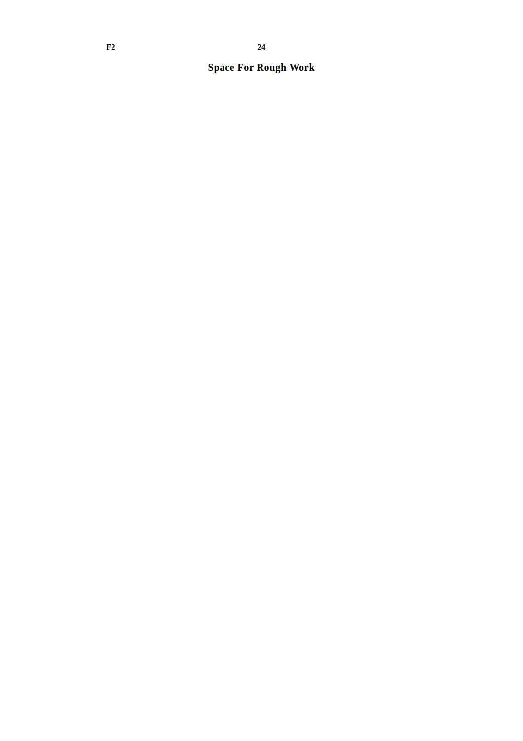F2
24
Space For Rough Work